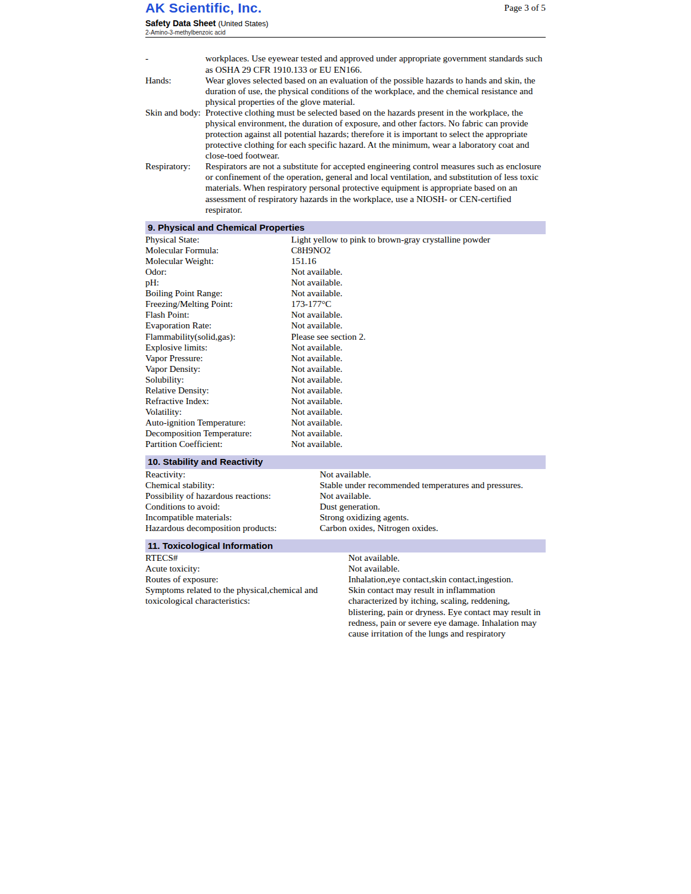Page 3 of 5
AK Scientific, Inc.
Safety Data Sheet (United States)
2-Amino-3-methylbenzoic acid
-
workplaces. Use eyewear tested and approved under appropriate government standards such as OSHA 29 CFR 1910.133 or EU EN166.
Hands:
Wear gloves selected based on an evaluation of the possible hazards to hands and skin, the duration of use, the physical conditions of the workplace, and the chemical resistance and physical properties of the glove material.
Skin and body:
Protective clothing must be selected based on the hazards present in the workplace, the physical environment, the duration of exposure, and other factors. No fabric can provide protection against all potential hazards; therefore it is important to select the appropriate protective clothing for each specific hazard. At the minimum, wear a laboratory coat and close-toed footwear.
Respiratory:
Respirators are not a substitute for accepted engineering control measures such as enclosure or confinement of the operation, general and local ventilation, and substitution of less toxic materials. When respiratory personal protective equipment is appropriate based on an assessment of respiratory hazards in the workplace, use a NIOSH- or CEN-certified respirator.
9. Physical and Chemical Properties
Physical State:
Light yellow to pink to brown-gray crystalline powder
Molecular Formula:
C8H9NO2
Molecular Weight:
151.16
Odor:
Not available.
pH:
Not available.
Boiling Point Range:
Not available.
Freezing/Melting Point:
173-177°C
Flash Point:
Not available.
Evaporation Rate:
Not available.
Flammability(solid,gas):
Please see section 2.
Explosive limits:
Not available.
Vapor Pressure:
Not available.
Vapor Density:
Not available.
Solubility:
Not available.
Relative Density:
Not available.
Refractive Index:
Not available.
Volatility:
Not available.
Auto-ignition Temperature:
Not available.
Decomposition Temperature:
Not available.
Partition Coefficient:
Not available.
10. Stability and Reactivity
Reactivity:
Not available.
Chemical stability:
Stable under recommended temperatures and pressures.
Possibility of hazardous reactions:
Not available.
Conditions to avoid:
Dust generation.
Incompatible materials:
Strong oxidizing agents.
Hazardous decomposition products:
Carbon oxides, Nitrogen oxides.
11. Toxicological Information
RTECS#
Not available.
Acute toxicity:
Not available.
Routes of exposure:
Inhalation,eye contact,skin contact,ingestion.
Symptoms related to the physical,chemical and toxicological characteristics:
Skin contact may result in inflammation characterized by itching, scaling, reddening, blistering, pain or dryness. Eye contact may result in redness, pain or severe eye damage. Inhalation may cause irritation of the lungs and respiratory